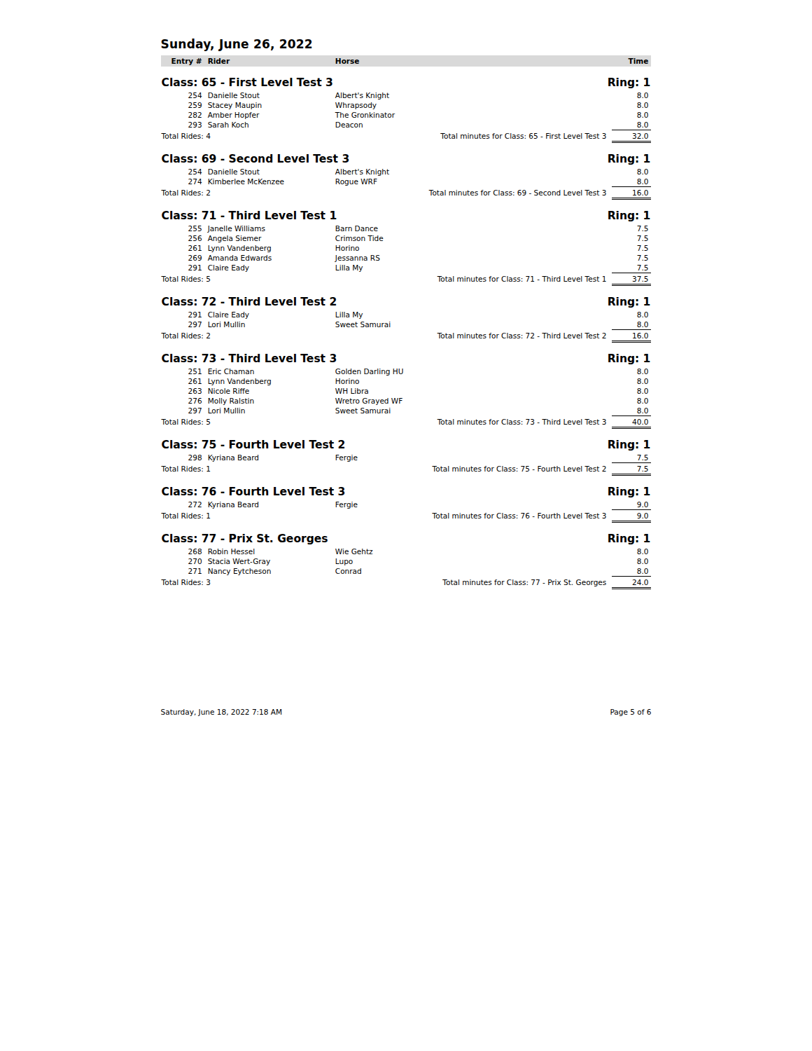Sunday, June 26, 2022
| Entry # | Rider | Horse | | Time |
| Class: 65 - First Level Test 3 | Ring: 1 |
| 254 | Danielle Stout | Albert's Knight | | 8.0 |
| 259 | Stacey Maupin | Whrapsody | | 8.0 |
| 282 | Amber Hopfer | The Gronkinator | | 8.0 |
| 293 | Sarah Koch | Deacon | | 8.0 |
| Total Rides: 4 | Total minutes for Class: 65 - First Level Test 3 | 32.0 |
| Class: 69 - Second Level Test 3 | Ring: 1 |
| 254 | Danielle Stout | Albert's Knight | | 8.0 |
| 274 | Kimberlee McKenzee | Rogue WRF | | 8.0 |
| Total Rides: 2 | Total minutes for Class: 69 - Second Level Test 3 | 16.0 |
| Class: 71 - Third Level Test 1 | Ring: 1 |
| 255 | Janelle Williams | Barn Dance | | 7.5 |
| 256 | Angela Siemer | Crimson Tide | | 7.5 |
| 261 | Lynn Vandenberg | Horino | | 7.5 |
| 269 | Amanda Edwards | Jessanna RS | | 7.5 |
| 291 | Claire Eady | Lilla My | | 7.5 |
| Total Rides: 5 | Total minutes for Class: 71 - Third Level Test 1 | 37.5 |
| Class: 72 - Third Level Test 2 | Ring: 1 |
| 291 | Claire Eady | Lilla My | | 8.0 |
| 297 | Lori Mullin | Sweet Samurai | | 8.0 |
| Total Rides: 2 | Total minutes for Class: 72 - Third Level Test 2 | 16.0 |
| Class: 73 - Third Level Test 3 | Ring: 1 |
| 251 | Eric Chaman | Golden Darling HU | | 8.0 |
| 261 | Lynn Vandenberg | Horino | | 8.0 |
| 263 | Nicole Riffe | WH Libra | | 8.0 |
| 276 | Molly Ralstin | Wretro Grayed WF | | 8.0 |
| 297 | Lori Mullin | Sweet Samurai | | 8.0 |
| Total Rides: 5 | Total minutes for Class: 73 - Third Level Test 3 | 40.0 |
| Class: 75 - Fourth Level Test 2 | Ring: 1 |
| 298 | Kyriana Beard | Fergie | | 7.5 |
| Total Rides: 1 | Total minutes for Class: 75 - Fourth Level Test 2 | 7.5 |
| Class: 76 - Fourth Level Test 3 | Ring: 1 |
| 272 | Kyriana Beard | Fergie | | 9.0 |
| Total Rides: 1 | Total minutes for Class: 76 - Fourth Level Test 3 | 9.0 |
| Class: 77 - Prix St. Georges | Ring: 1 |
| 268 | Robin Hessel | Wie Gehtz | | 8.0 |
| 270 | Stacia Wert-Gray | Lupo | | 8.0 |
| 271 | Nancy Eytcheson | Conrad | | 8.0 |
| Total Rides: 3 | Total minutes for Class: 77 - Prix St. Georges | 24.0 |
Saturday, June 18, 2022 7:18 AM Page 5 of 6